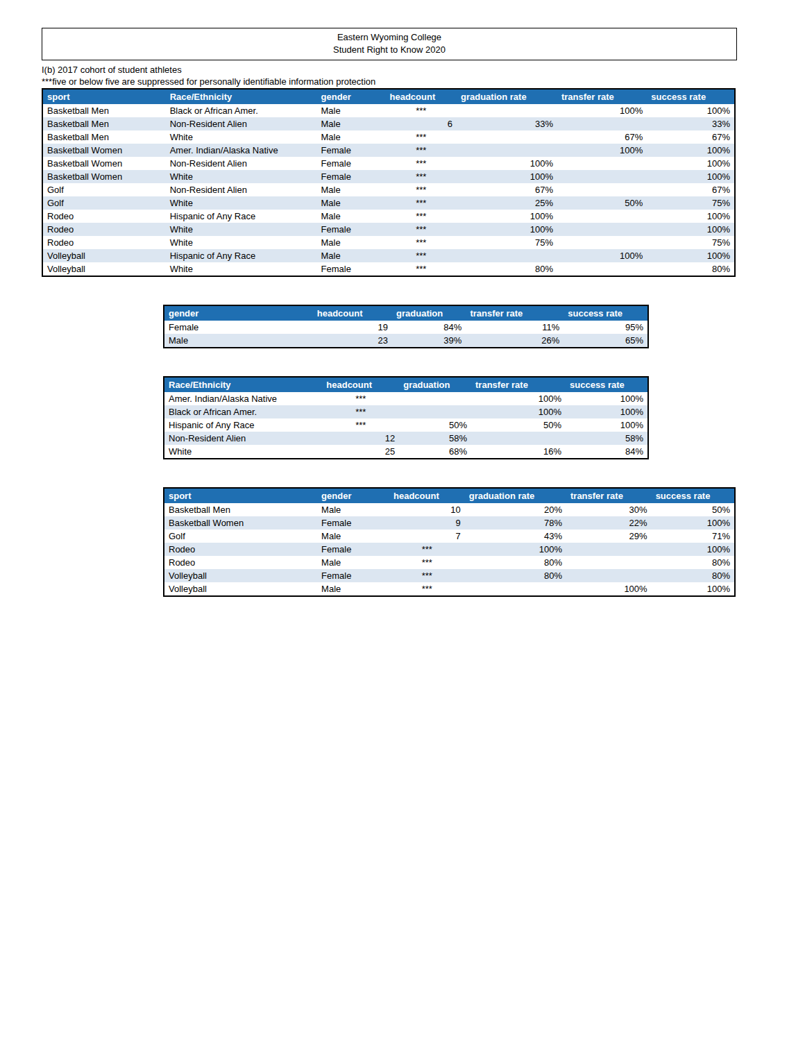Eastern Wyoming College
Student Right to Know 2020
I(b) 2017 cohort of student athletes
***five or below five are suppressed for personally identifiable information protection
| sport | Race/Ethnicity | gender | headcount | graduation rate | transfer rate | success rate |
| --- | --- | --- | --- | --- | --- | --- |
| Basketball Men | Black or African Amer. | Male | *** | | 100% | 100% |
| Basketball Men | Non-Resident Alien | Male | 6 | 33% | | 33% |
| Basketball Men | White | Male | *** | | 67% | 67% |
| Basketball Women | Amer. Indian/Alaska Native | Female | *** | | 100% | 100% |
| Basketball Women | Non-Resident Alien | Female | *** | 100% | | 100% |
| Basketball Women | White | Female | *** | 100% | | 100% |
| Golf | Non-Resident Alien | Male | *** | 67% | | 67% |
| Golf | White | Male | *** | 25% | 50% | 75% |
| Rodeo | Hispanic of Any Race | Male | *** | 100% | | 100% |
| Rodeo | White | Female | *** | 100% | | 100% |
| Rodeo | White | Male | *** | 75% | | 75% |
| Volleyball | Hispanic of Any Race | Male | *** | | 100% | 100% |
| Volleyball | White | Female | *** | 80% | | 80% |
| gender | headcount | graduation | transfer rate | success rate |
| --- | --- | --- | --- | --- |
| Female | 19 | 84% | 11% | 95% |
| Male | 23 | 39% | 26% | 65% |
| Race/Ethnicity | headcount | graduation | transfer rate | success rate |
| --- | --- | --- | --- | --- |
| Amer. Indian/Alaska Native | *** | | 100% | 100% |
| Black or African Amer. | *** | | 100% | 100% |
| Hispanic of Any Race | *** | 50% | 50% | 100% |
| Non-Resident Alien | 12 | 58% | | 58% |
| White | 25 | 68% | 16% | 84% |
| sport | gender | headcount | graduation rate | transfer rate | success rate |
| --- | --- | --- | --- | --- | --- |
| Basketball Men | Male | 10 | 20% | 30% | 50% |
| Basketball Women | Female | 9 | 78% | 22% | 100% |
| Golf | Male | 7 | 43% | 29% | 71% |
| Rodeo | Female | *** | 100% | | 100% |
| Rodeo | Male | *** | 80% | | 80% |
| Volleyball | Female | *** | 80% | | 80% |
| Volleyball | Male | *** | | 100% | 100% |